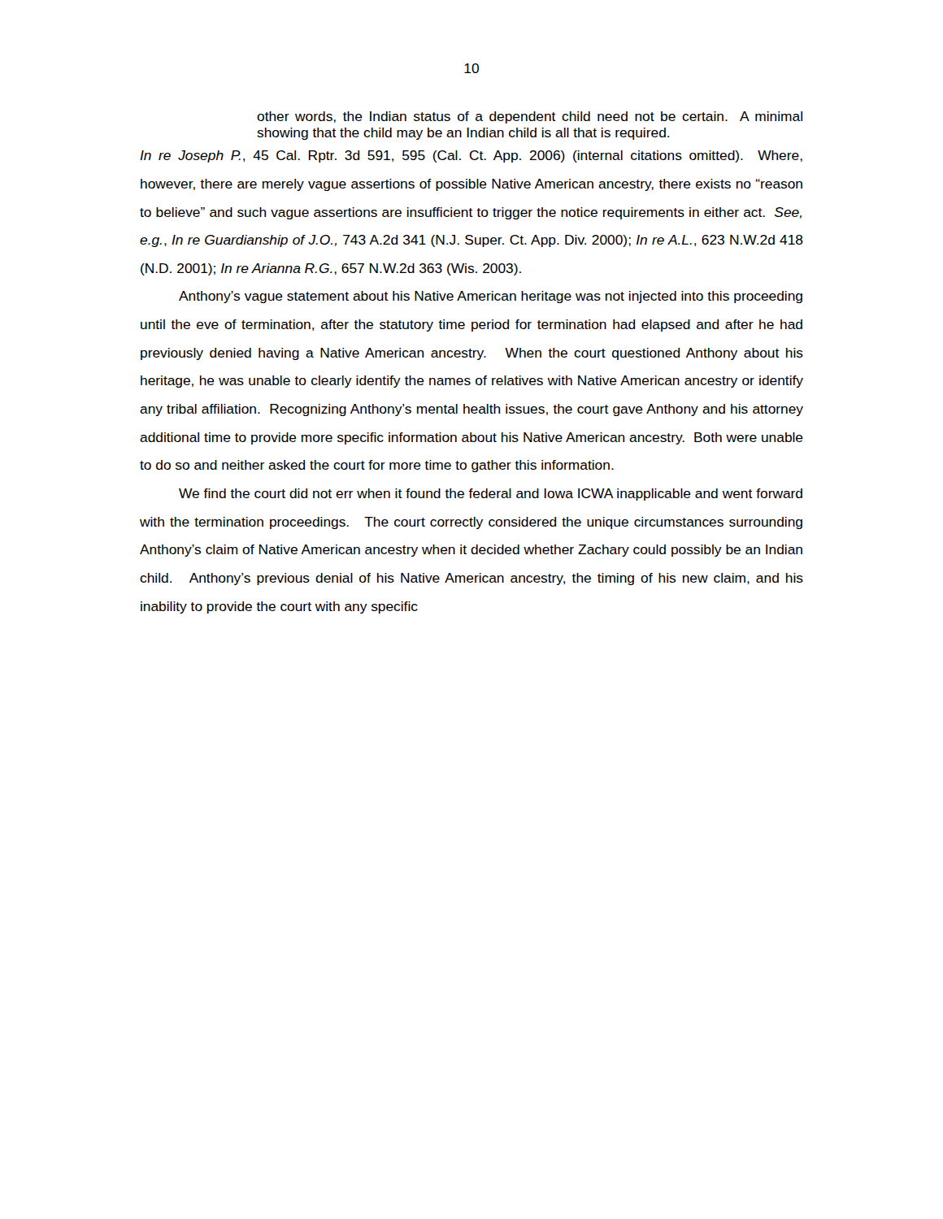10
other words, the Indian status of a dependent child need not be certain. A minimal showing that the child may be an Indian child is all that is required.
In re Joseph P., 45 Cal. Rptr. 3d 591, 595 (Cal. Ct. App. 2006) (internal citations omitted). Where, however, there are merely vague assertions of possible Native American ancestry, there exists no “reason to believe” and such vague assertions are insufficient to trigger the notice requirements in either act. See, e.g., In re Guardianship of J.O., 743 A.2d 341 (N.J. Super. Ct. App. Div. 2000); In re A.L., 623 N.W.2d 418 (N.D. 2001); In re Arianna R.G., 657 N.W.2d 363 (Wis. 2003).
Anthony’s vague statement about his Native American heritage was not injected into this proceeding until the eve of termination, after the statutory time period for termination had elapsed and after he had previously denied having a Native American ancestry. When the court questioned Anthony about his heritage, he was unable to clearly identify the names of relatives with Native American ancestry or identify any tribal affiliation. Recognizing Anthony’s mental health issues, the court gave Anthony and his attorney additional time to provide more specific information about his Native American ancestry. Both were unable to do so and neither asked the court for more time to gather this information.
We find the court did not err when it found the federal and Iowa ICWA inapplicable and went forward with the termination proceedings. The court correctly considered the unique circumstances surrounding Anthony’s claim of Native American ancestry when it decided whether Zachary could possibly be an Indian child. Anthony’s previous denial of his Native American ancestry, the timing of his new claim, and his inability to provide the court with any specific